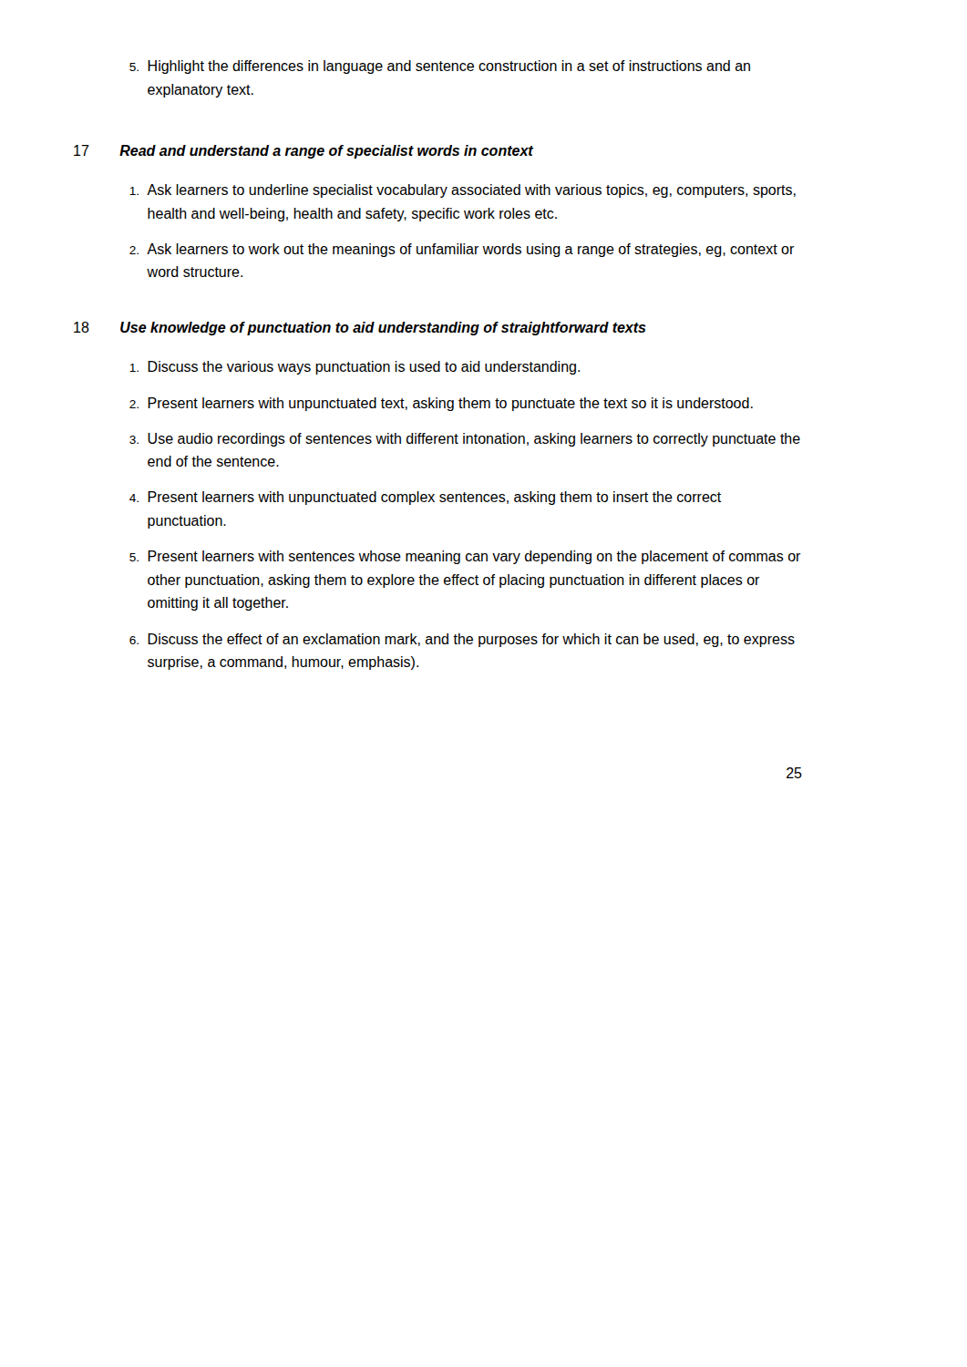Highlight the differences in language and sentence construction in a set of instructions and an explanatory text.
17 Read and understand a range of specialist words in context
Ask learners to underline specialist vocabulary associated with various topics, eg, computers, sports, health and well-being, health and safety, specific work roles etc.
Ask learners to work out the meanings of unfamiliar words using a range of strategies, eg, context or word structure.
18 Use knowledge of punctuation to aid understanding of straightforward texts
Discuss the various ways punctuation is used to aid understanding.
Present learners with unpunctuated text, asking them to punctuate the text so it is understood.
Use audio recordings of sentences with different intonation, asking learners to correctly punctuate the end of the sentence.
Present learners with unpunctuated complex sentences, asking them to insert the correct punctuation.
Present learners with sentences whose meaning can vary depending on the placement of commas or other punctuation, asking them to explore the effect of placing punctuation in different places or omitting it all together.
Discuss the effect of an exclamation mark, and the purposes for which it can be used, eg, to express surprise, a command, humour, emphasis).
25